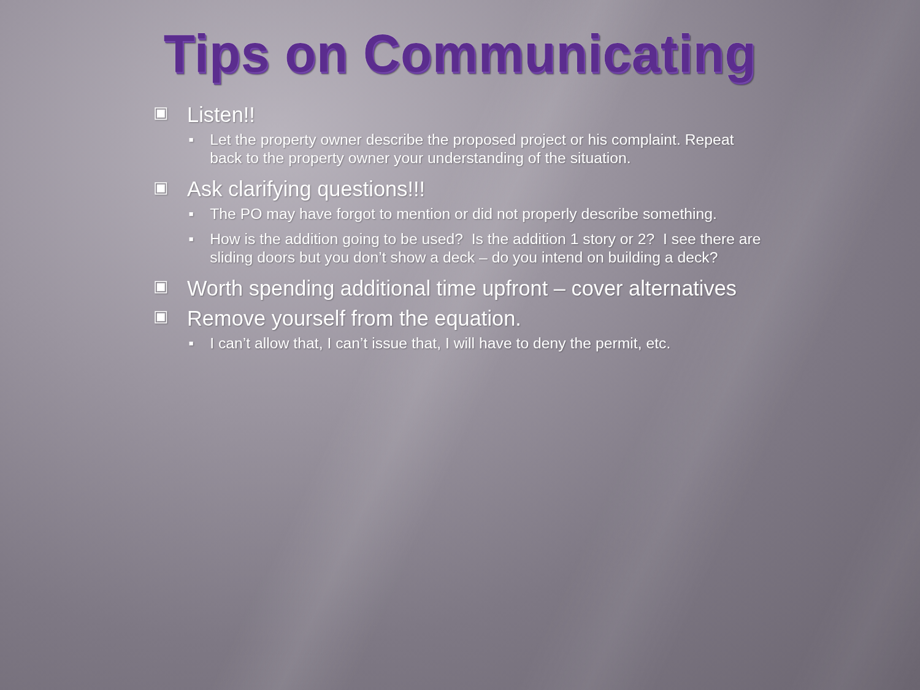Tips on Communicating
Listen!!
Let the property owner describe the proposed project or his complaint. Repeat back to the property owner your understanding of the situation.
Ask clarifying questions!!!
The PO may have forgot to mention or did not properly describe something.
How is the addition going to be used? Is the addition 1 story or 2? I see there are sliding doors but you don’t show a deck – do you intend on building a deck?
Worth spending additional time upfront – cover alternatives
Remove yourself from the equation.
I can’t allow that, I can’t issue that, I will have to deny the permit, etc.